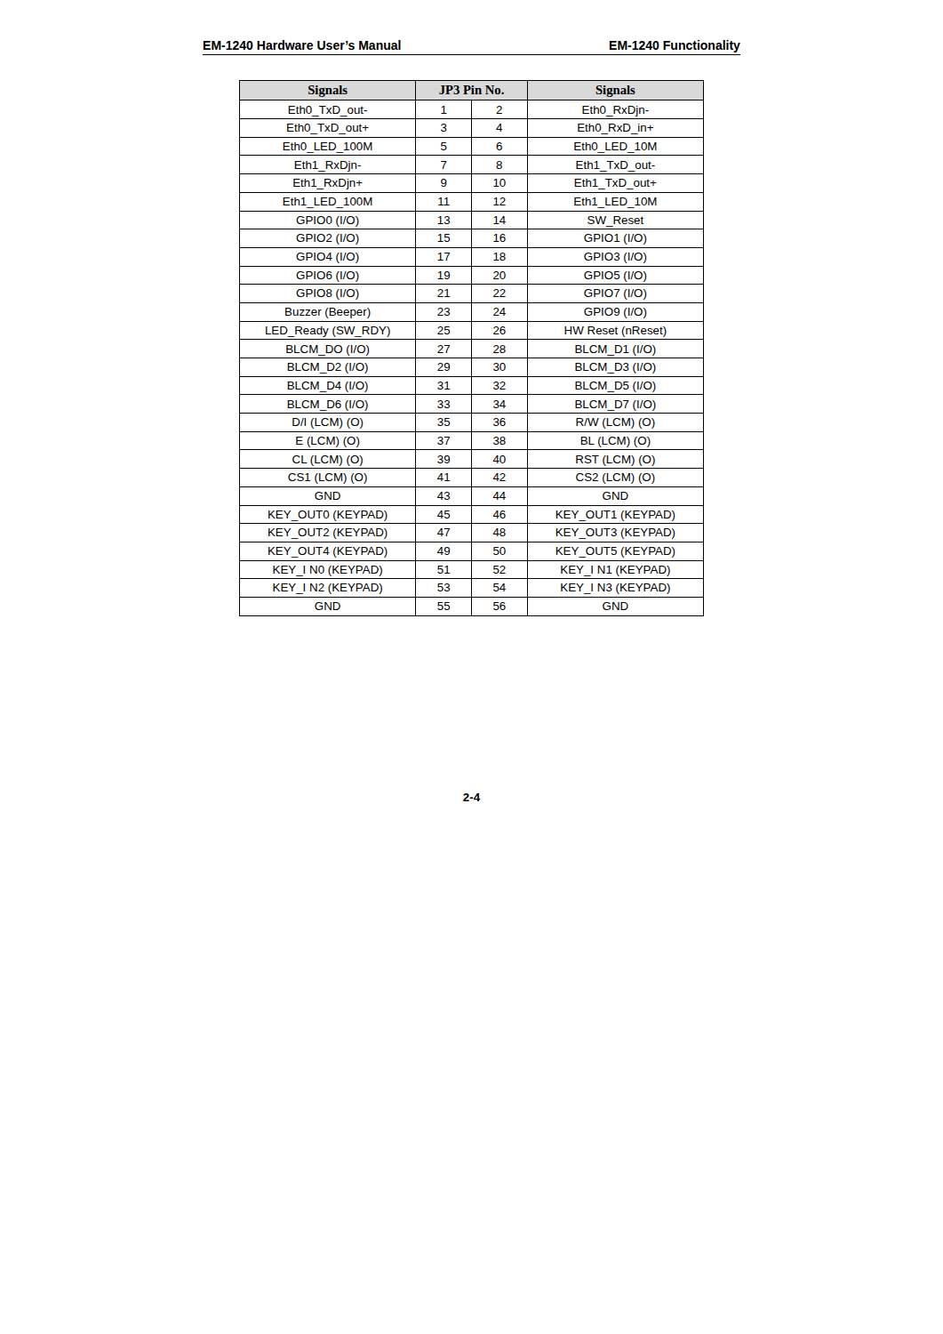EM-1240 Hardware User’s Manual
EM-1240 Functionality
| Signals | JP3 Pin No. | Signals |
| --- | --- | --- |
| Eth0_TxD_out- | 1 | 2 | Eth0_RxDjn- |
| Eth0_TxD_out+ | 3 | 4 | Eth0_RxD_in+ |
| Eth0_LED_100M | 5 | 6 | Eth0_LED_10M |
| Eth1_RxDjn- | 7 | 8 | Eth1_TxD_out- |
| Eth1_RxDjn+ | 9 | 10 | Eth1_TxD_out+ |
| Eth1_LED_100M | 11 | 12 | Eth1_LED_10M |
| GPIO0 (I/O) | 13 | 14 | SW_Reset |
| GPIO2 (I/O) | 15 | 16 | GPIO1 (I/O) |
| GPIO4 (I/O) | 17 | 18 | GPIO3 (I/O) |
| GPIO6 (I/O) | 19 | 20 | GPIO5 (I/O) |
| GPIO8 (I/O) | 21 | 22 | GPIO7 (I/O) |
| Buzzer (Beeper) | 23 | 24 | GPIO9 (I/O) |
| LED_Ready (SW_RDY) | 25 | 26 | HW Reset (nReset) |
| BLCM_DO (I/O) | 27 | 28 | BLCM_D1 (I/O) |
| BLCM_D2 (I/O) | 29 | 30 | BLCM_D3 (I/O) |
| BLCM_D4 (I/O) | 31 | 32 | BLCM_D5 (I/O) |
| BLCM_D6 (I/O) | 33 | 34 | BLCM_D7 (I/O) |
| D/I (LCM) (O) | 35 | 36 | R/W (LCM) (O) |
| E (LCM) (O) | 37 | 38 | BL (LCM) (O) |
| CL (LCM) (O) | 39 | 40 | RST (LCM) (O) |
| CS1 (LCM) (O) | 41 | 42 | CS2 (LCM) (O) |
| GND | 43 | 44 | GND |
| KEY_OUT0 (KEYPAD) | 45 | 46 | KEY_OUT1 (KEYPAD) |
| KEY_OUT2 (KEYPAD) | 47 | 48 | KEY_OUT3 (KEYPAD) |
| KEY_OUT4 (KEYPAD) | 49 | 50 | KEY_OUT5 (KEYPAD) |
| KEY_I N0 (KEYPAD) | 51 | 52 | KEY_I N1 (KEYPAD) |
| KEY_I N2 (KEYPAD) | 53 | 54 | KEY_I N3 (KEYPAD) |
| GND | 55 | 56 | GND |
2-4